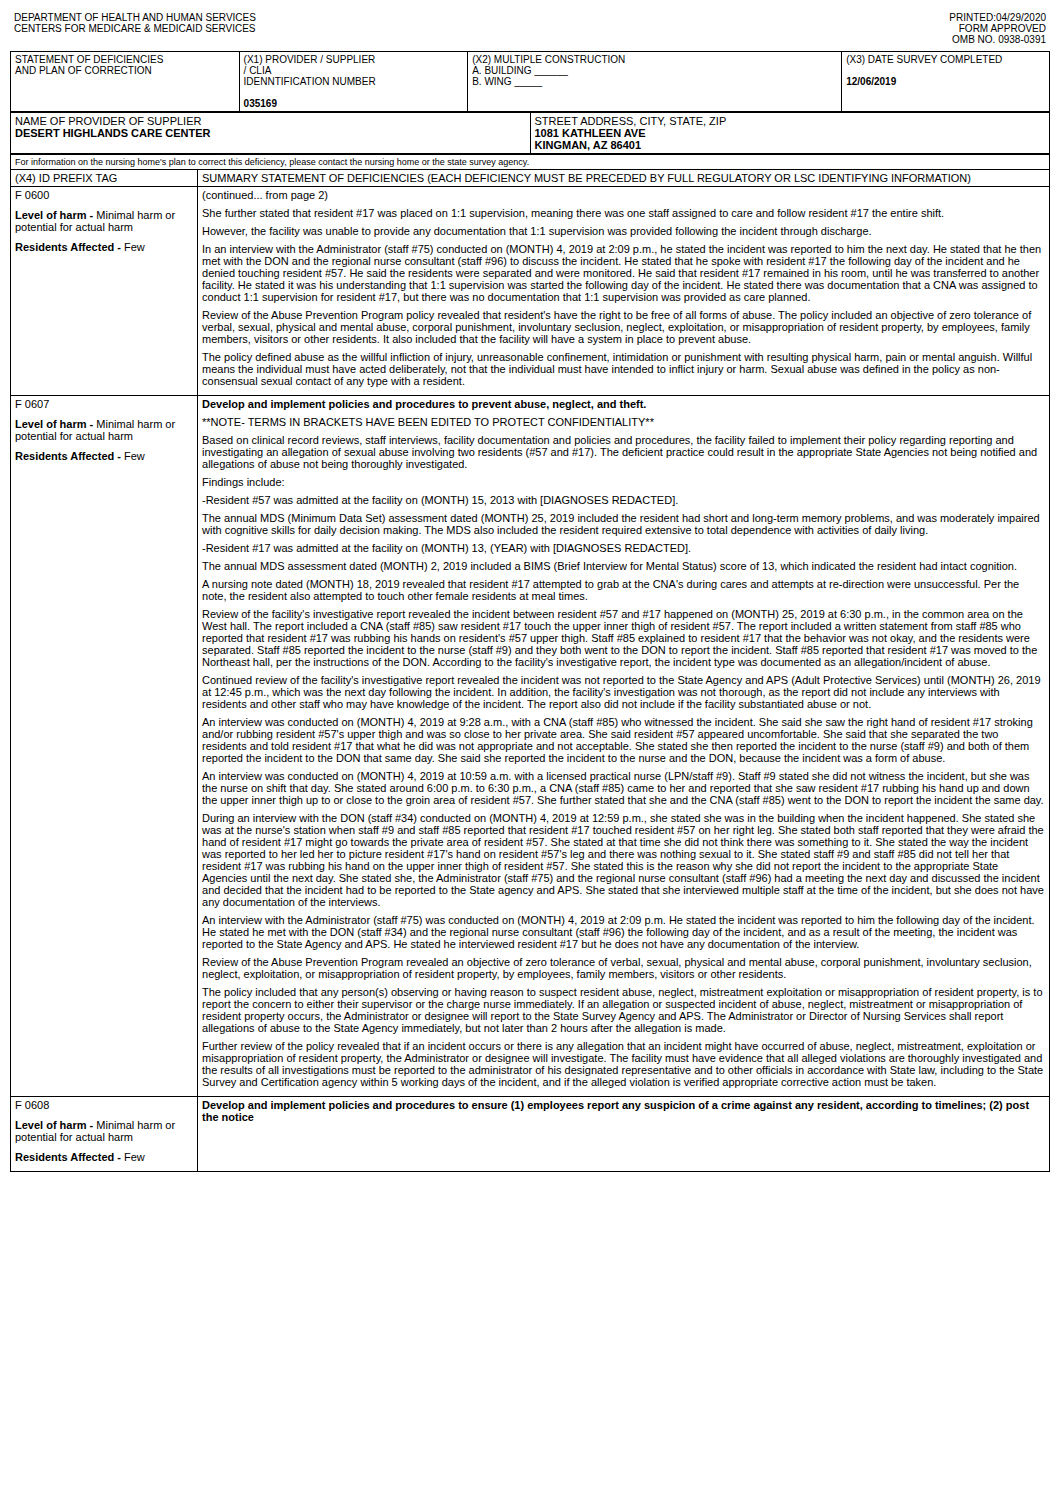| DEPARTMENT OF HEALTH AND HUMAN SERVICES CENTERS FOR MEDICARE & MEDICAID SERVICES | PRINTED:04/29/2020 FORM APPROVED OMB NO. 0938-0391 |
| STATEMENT OF DEFICIENCIES AND PLAN OF CORRECTION | (X1) PROVIDER / SUPPLIER / CLIA IDENNTIFICATION NUMBER 035169 | (X2) MULTIPLE CONSTRUCTION A. BUILDING ______ B. WING _____ | (X3) DATE SURVEY COMPLETED 12/06/2019 |
| NAME OF PROVIDER OF SUPPLIER DESERT HIGHLANDS CARE CENTER | STREET ADDRESS, CITY, STATE, ZIP 1081 KATHLEEN AVE KINGMAN, AZ 86401 |
| For information on the nursing home's plan to correct this deficiency, please contact the nursing home or the state survey agency. |
| (X4) ID PREFIX TAG | SUMMARY STATEMENT OF DEFICIENCIES (EACH DEFICIENCY MUST BE PRECEDED BY FULL REGULATORY OR LSC IDENTIFYING INFORMATION) |
| F 0600 Level of harm - Minimal harm or potential for actual harm Residents Affected - Few | (continued... from page 2) She further stated that resident #17 was placed on 1:1 supervision, meaning there was one staff assigned to care and follow resident #17 the entire shift. However, the facility was unable to provide any documentation that 1:1 supervision was provided following the incident through discharge. In an interview with the Administrator (staff #75) conducted on (MONTH) 4, 2019 at 2:09 p.m., he stated the incident was reported to him the next day. He stated that he then met with the DON and the regional nurse consultant (staff #96) to discuss the incident. He stated that he spoke with resident #17 the following day of the incident and he denied touching resident #57. He said the residents were separated and were monitored. He said that resident #17 remained in his room, until he was transferred to another facility. He stated it was his understanding that 1:1 supervision was started the following day of the incident. He stated there was documentation that a CNA was assigned to conduct 1:1 supervision for resident #17, but there was no documentation that 1:1 supervision was provided as care planned. Review of the Abuse Prevention Program policy revealed that resident's have the right to be free of all forms of abuse. The policy included an objective of zero tolerance of verbal, sexual, physical and mental abuse, corporal punishment, involuntary seclusion, neglect, exploitation, or misappropriation of resident property, by employees, family members, visitors or other residents. It also included that the facility will have a system in place to prevent abuse. The policy defined abuse as the willful infliction of injury, unreasonable confinement, intimidation or punishment with resulting physical harm, pain or mental anguish. Willful means the individual must have acted deliberately, not that the individual must have intended to inflict injury or harm. Sexual abuse was defined in the policy as non-consensual sexual contact of any type with a resident. |
| F 0607 Level of harm - Minimal harm or potential for actual harm Residents Affected - Few | Develop and implement policies and procedures to prevent abuse, neglect, and theft. **NOTE- TERMS IN BRACKETS HAVE BEEN EDITED TO PROTECT CONFIDENTIALITY** Based on clinical record reviews, staff interviews, facility documentation and policies and procedures, the facility failed to implement their policy regarding reporting and investigating an allegation of sexual abuse involving two residents (#57 and #17). The deficient practice could result in the appropriate State Agencies not being notified and allegations of abuse not being thoroughly investigated. Findings include: -Resident #57 was admitted at the facility on (MONTH) 15, 2013 with [DIAGNOSES REDACTED]. The annual MDS (Minimum Data Set) assessment dated (MONTH) 25, 2019 included the resident had short and long-term memory problems, and was moderately impaired with cognitive skills for daily decision making. The MDS also included the resident required extensive to total dependence with activities of daily living. -Resident #17 was admitted at the facility on (MONTH) 13, (YEAR) with [DIAGNOSES REDACTED]. The annual MDS assessment dated (MONTH) 2, 2019 included a BIMS (Brief Interview for Mental Status) score of 13, which indicated the resident had intact cognition. A nursing note dated (MONTH) 18, 2019 revealed that resident #17 attempted to grab at the CNA's during cares and attempts at re-direction were unsuccessful. Per the note, the resident also attempted to touch other female residents at meal times. Review of the facility's investigative report revealed the incident between resident #57 and #17 happened on (MONTH) 25, 2019 at 6:30 p.m., in the common area on the West hall. The report included a CNA (staff #85) saw resident #17 touch the upper inner thigh of resident #57. The report included a written statement from staff #85 who reported that resident #17 was rubbing his hands on resident's #57 upper thigh. Staff #85 explained to resident #17 that the behavior was not okay, and the residents were separated. Staff #85 reported the incident to the nurse (staff #9) and they both went to the DON to report the incident. Staff #85 reported that resident #17 was moved to the Northeast hall, per the instructions of the DON. According to the facility's investigative report, the incident type was documented as an allegation/incident of abuse. Continued review of the facility's investigative report revealed the incident was not reported to the State Agency and APS (Adult Protective Services) until (MONTH) 26, 2019 at 12:45 p.m., which was the next day following the incident. In addition, the facility's investigation was not thorough, as the report did not include any interviews with residents and other staff who may have knowledge of the incident. The report also did not include if the facility substantiated abuse or not. An interview was conducted on (MONTH) 4, 2019 at 9:28 a.m., with a CNA (staff #85) who witnessed the incident. She said she saw the right hand of resident #17 stroking and/or rubbing resident #57's upper thigh and was so close to her private area. She said resident #57 appeared uncomfortable. She said that she separated the two residents and told resident #17 that what he did was not appropriate and not acceptable. She stated she then reported the incident to the nurse (staff #9) and both of them reported the incident to the DON that same day. She said she reported the incident to the nurse and the DON, because the incident was a form of abuse. An interview was conducted on (MONTH) 4, 2019 at 10:59 a.m. with a licensed practical nurse (LPN/staff #9). Staff #9 stated she did not witness the incident, but she was the nurse on shift that day. She stated around 6:00 p.m. to 6:30 p.m., a CNA (staff #85) came to her and reported that she saw resident #17 rubbing his hand up and down the upper inner thigh up to or close to the groin area of resident #57. She further stated that she and the CNA (staff #85) went to the DON to report the incident the same day. During an interview with the DON (staff #34) conducted on (MONTH) 4, 2019 at 12:59 p.m., she stated she was in the building when the incident happened. She stated she was at the nurse's station when staff #9 and staff #85 reported that resident #17 touched resident #57 on her right leg. She stated both staff reported that they were afraid the hand of resident #17 might go towards the private area of resident #57. She stated at that time she did not think there was something to it. She stated the way the incident was reported to her led her to picture resident #17's hand on resident #57's leg and there was nothing sexual to it. She stated staff #9 and staff #85 did not tell her that resident #17 was rubbing his hand on the upper inner thigh of resident #57. She stated this is the reason why she did not report the incident to the appropriate State Agencies until the next day. She stated she, the Administrator (staff #75) and the regional nurse consultant (staff #96) had a meeting the next day and discussed the incident and decided that the incident had to be reported to the State agency and APS. She stated that she interviewed multiple staff at the time of the incident, but she does not have any documentation of the interviews. An interview with the Administrator (staff #75) was conducted on (MONTH) 4, 2019 at 2:09 p.m. He stated the incident was reported to him the following day of the incident. He stated he met with the DON (staff #34) and the regional nurse consultant (staff #96) the following day of the incident, and as a result of the meeting, the incident was reported to the State Agency and APS. He stated he interviewed resident #17 but he does not have any documentation of the interview. Review of the Abuse Prevention Program revealed an objective of zero tolerance of verbal, sexual, physical and mental abuse, corporal punishment, involuntary seclusion, neglect, exploitation, or misappropriation of resident property, by employees, family members, visitors or other residents. The policy included that any person(s) observing or having reason to suspect resident abuse, neglect, mistreatment exploitation or misappropriation of resident property, is to report the concern to either their supervisor or the charge nurse immediately. If an allegation or suspected incident of abuse, neglect, mistreatment or misappropriation of resident property occurs, the Administrator or designee will report to the State Survey Agency and APS. The Administrator or Director of Nursing Services shall report allegations of abuse to the State Agency immediately, but not later than 2 hours after the allegation is made. Further review of the policy revealed that if an incident occurs or there is any allegation that an incident might have occurred of abuse, neglect, mistreatment, exploitation or misappropriation of resident property, the Administrator or designee will investigate. The facility must have evidence that all alleged violations are thoroughly investigated and the results of all investigations must be reported to the administrator of his designated representative and to other officials in accordance with State law, including to the State Survey and Certification agency within 5 working days of the incident, and if the alleged violation is verified appropriate corrective action must be taken. |
| F 0608 Level of harm - Minimal harm or potential for actual harm Residents Affected - Few | Develop and implement policies and procedures to ensure (1) employees report any suspicion of a crime against any resident, according to timelines; (2) post the notice |